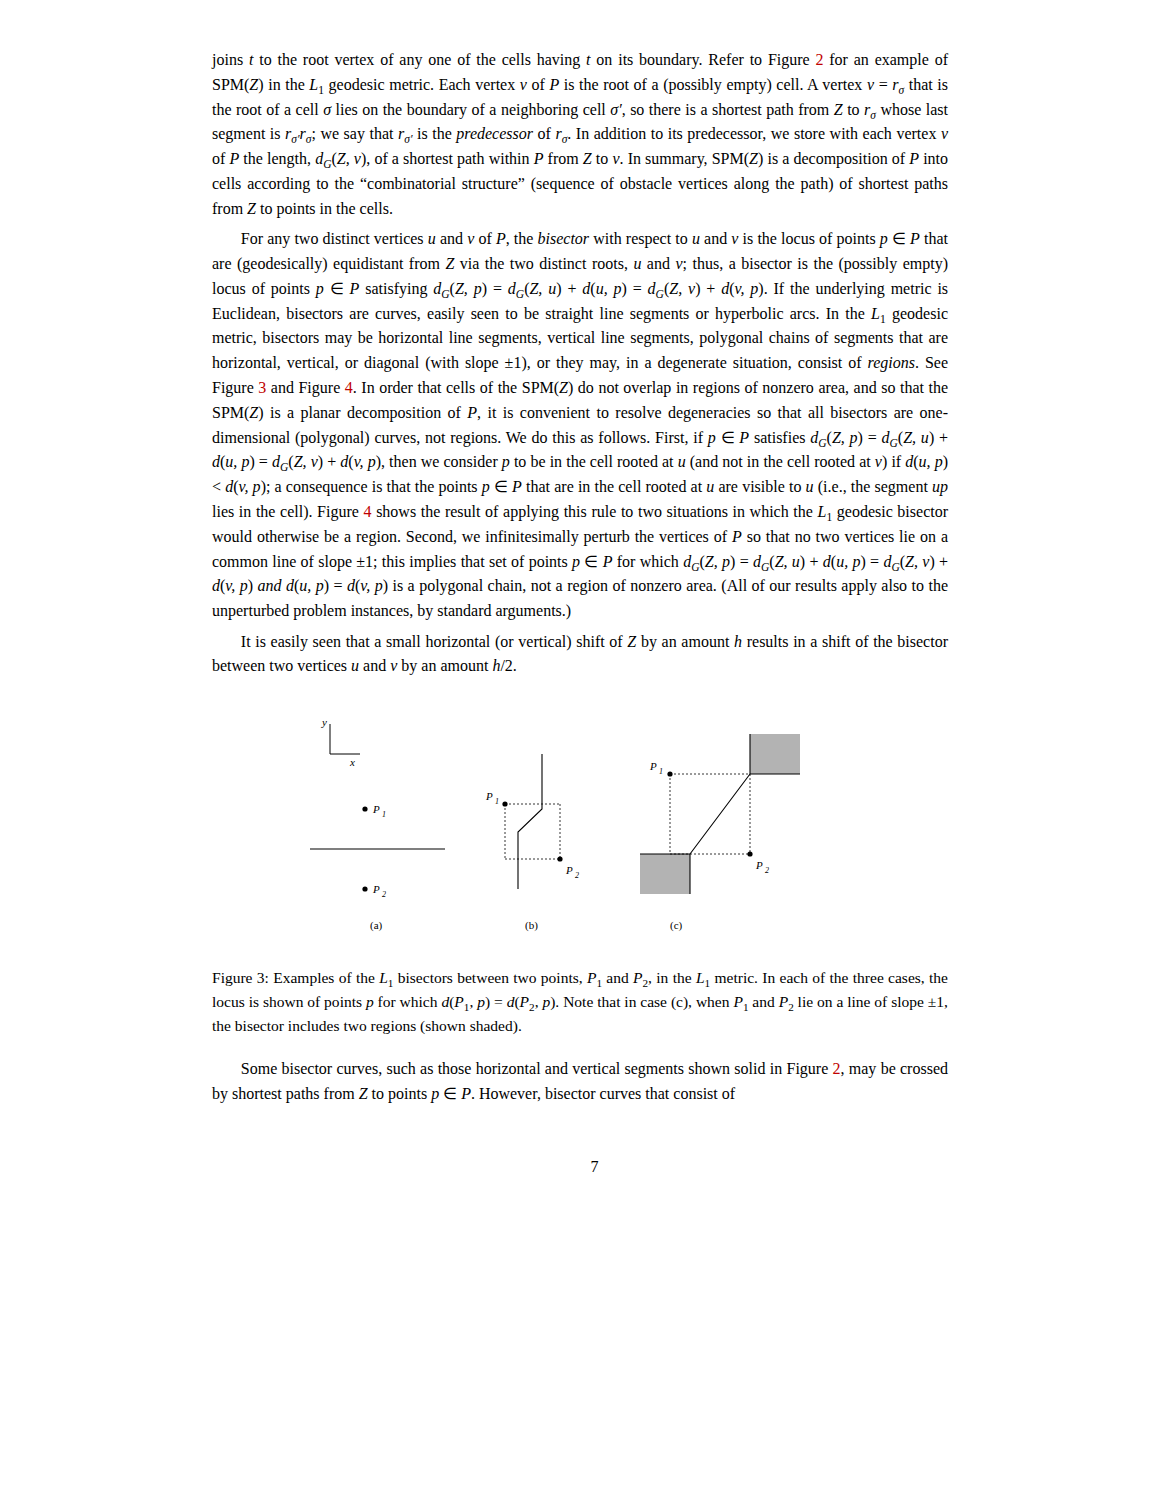joins t to the root vertex of any one of the cells having t on its boundary. Refer to Figure 2 for an example of SPM(Z) in the L1 geodesic metric. Each vertex v of P is the root of a (possibly empty) cell. A vertex v = rσ that is the root of a cell σ lies on the boundary of a neighboring cell σ′, so there is a shortest path from Z to rσ whose last segment is rσ′rσ; we say that rσ′ is the predecessor of rσ. In addition to its predecessor, we store with each vertex v of P the length, dG(Z, v), of a shortest path within P from Z to v. In summary, SPM(Z) is a decomposition of P into cells according to the “combinatorial structure” (sequence of obstacle vertices along the path) of shortest paths from Z to points in the cells.
For any two distinct vertices u and v of P, the bisector with respect to u and v is the locus of points p ∈ P that are (geodesically) equidistant from Z via the two distinct roots, u and v; thus, a bisector is the (possibly empty) locus of points p ∈ P satisfying dG(Z, p) = dG(Z, u) + d(u, p) = dG(Z, v) + d(v, p). If the underlying metric is Euclidean, bisectors are curves, easily seen to be straight line segments or hyperbolic arcs. In the L1 geodesic metric, bisectors may be horizontal line segments, vertical line segments, polygonal chains of segments that are horizontal, vertical, or diagonal (with slope ±1), or they may, in a degenerate situation, consist of regions. See Figure 3 and Figure 4. In order that cells of the SPM(Z) do not overlap in regions of nonzero area, and so that the SPM(Z) is a planar decomposition of P, it is convenient to resolve degeneracies so that all bisectors are one-dimensional (polygonal) curves, not regions. We do this as follows. First, if p ∈ P satisfies dG(Z, p) = dG(Z, u) + d(u, p) = dG(Z, v) + d(v, p), then we consider p to be in the cell rooted at u (and not in the cell rooted at v) if d(u, p) < d(v, p); a consequence is that the points p ∈ P that are in the cell rooted at u are visible to u (i.e., the segment up lies in the cell). Figure 4 shows the result of applying this rule to two situations in which the L1 geodesic bisector would otherwise be a region. Second, we infinitesimally perturb the vertices of P so that no two vertices lie on a common line of slope ±1; this implies that set of points p ∈ P for which dG(Z, p) = dG(Z, u) + d(u, p) = dG(Z, v) + d(v, p) and d(u, p) = d(v, p) is a polygonal chain, not a region of nonzero area. (All of our results apply also to the unperturbed problem instances, by standard arguments.)
It is easily seen that a small horizontal (or vertical) shift of Z by an amount h results in a shift of the bisector between two vertices u and v by an amount h/2.
y x P1 P2 (a) P1 P2 (b) P1 P2 (c)
Figure 3: Examples of the L1 bisectors between two points, P1 and P2, in the L1 metric. In each of the three cases, the locus is shown of points p for which d(P1, p) = d(P2, p). Note that in case (c), when P1 and P2 lie on a line of slope ±1, the bisector includes two regions (shown shaded).
Some bisector curves, such as those horizontal and vertical segments shown solid in Figure 2, may be crossed by shortest paths from Z to points p ∈ P. However, bisector curves that consist of
7